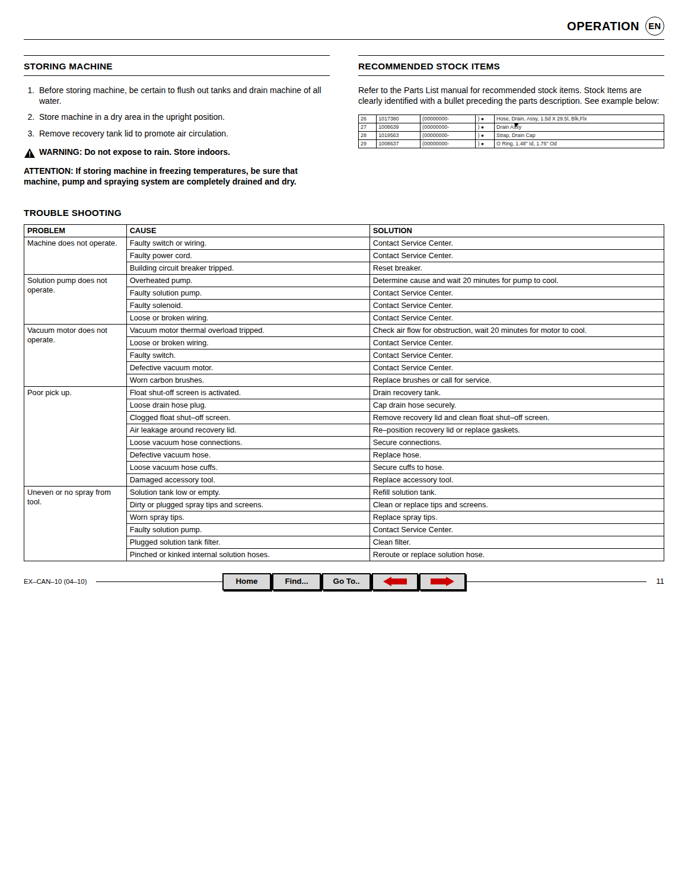OPERATION EN
STORING MACHINE
Before storing machine, be certain to flush out tanks and drain machine of all water.
Store machine in a dry area in the upright position.
Remove recovery tank lid to promote air circulation.
! WARNING: Do not expose to rain. Store indoors.
ATTENTION: If storing machine in freezing temperatures, be sure that machine, pump and spraying system are completely drained and dry.
RECOMMENDED STOCK ITEMS
Refer to the Parts List manual for recommended stock items. Stock Items are clearly identified with a bullet preceding the parts description. See example below:
| 26 | 1017380 | (00000000- | ) ● | Hose, Drain, Assy, 1.5d X 29.5l, Blk,Flx |
| 27 | 1008639 | (00000000- | ) ● | Drain Assy |
| 28 | 1019563 | (00000000- | ) ● | Strap, Drain Cap |
| 29 | 1008637 | (00000000- | ) ● | O Ring, 1.48" Id, 1.76" Od |
TROUBLE SHOOTING
| PROBLEM | CAUSE | SOLUTION |
| --- | --- | --- |
| Machine does not operate. | Faulty switch or wiring. | Contact Service Center. |
| Faulty power cord. | Contact Service Center. |
| Building circuit breaker tripped. | Reset breaker. |
| Solution pump does not operate. | Overheated pump. | Determine cause and wait 20 minutes for pump to cool. |
| Faulty solution pump. | Contact Service Center. |
| Faulty solenoid. | Contact Service Center. |
| Loose or broken wiring. | Contact Service Center. |
| Vacuum motor does not operate. | Vacuum motor thermal overload tripped. | Check air flow for obstruction, wait 20 minutes for motor to cool. |
| Loose or broken wiring. | Contact Service Center. |
| Faulty switch. | Contact Service Center. |
| Defective vacuum motor. | Contact Service Center. |
| Worn carbon brushes. | Replace brushes or call for service. |
| Poor pick up. | Float shut-off screen is activated. | Drain recovery tank. |
| Loose drain hose plug. | Cap drain hose securely. |
| Clogged float shut–off screen. | Remove recovery lid and clean float shut–off screen. |
| Air leakage around recovery lid. | Re–position recovery lid or replace gaskets. |
| Loose vacuum hose connections. | Secure connections. |
| Defective vacuum hose. | Replace hose. |
| Loose vacuum hose cuffs. | Secure cuffs to hose. |
| Damaged accessory tool. | Replace accessory tool. |
| Uneven or no spray from tool. | Solution tank low or empty. | Refill solution tank. |
| Dirty or plugged spray tips and screens. | Clean or replace tips and screens. |
| Worn spray tips. | Replace spray tips. |
| Faulty solution pump. | Contact Service Center. |
| Plugged solution tank filter. | Clean filter. |
| Pinched or kinked internal solution hoses. | Reroute or replace solution hose. |
EX–CAN–10 (04–10)
11
Home
Find...
Go To..